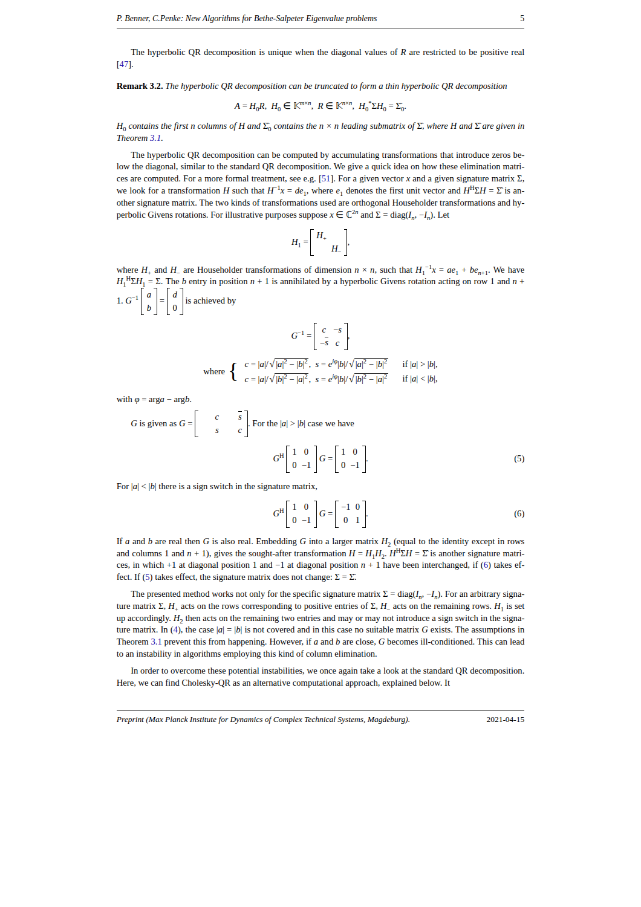P. Benner, C.Penke: New Algorithms for Bethe-Salpeter Eigenvalue problems 5
The hyperbolic QR decomposition is unique when the diagonal values of R are restricted to be positive real [47].
Remark 3.2. The hyperbolic QR decomposition can be truncated to form a thin hyperbolic QR decomposition
A = H0R, H0 ∈ 𝕂m×n, R ∈ 𝕂n×n, H0*ΣH0 = Σ̂0.
H0 contains the first n columns of H and Σ̂0 contains the n × n leading submatrix of Σ̂, where H and Σ̂ are given in Theorem 3.1.
The hyperbolic QR decomposition can be computed by accumulating transformations that introduce zeros below the diagonal, similar to the standard QR decomposition. We give a quick idea on how these elimination matrices are computed. For a more formal treatment, see e.g. [51]. For a given vector x and a given signature matrix Σ, we look for a transformation H such that H−1x = de1, where e1 denotes the first unit vector and HHΣH = Σ̂ is another signature matrix. The two kinds of transformations used are orthogonal Householder transformations and hyperbolic Givens rotations. For illustrative purposes suppose x ∈ ℂ2n and Σ = diag(In, −In). Let
H1 = H+ H− ,
where H+ and H− are Householder transformations of dimension n × n, such that H1−1x = ae1 + ben+1. We have H1HΣH1 = Σ. The b entry in position n + 1 is annihilated by a hyperbolic Givens rotation acting on row 1 and n + 1. G−1 ab = d 0 is achieved by
G−1 = c−s −s c ,
where { c = |a|/|a|2 − |b|2, s = eiφ|b|/|a|2 − |b|2 if |a| > |b|, c = |a|/|b|2 − |a|2, s = eiφ|b|/|b|2 − |a|2 if |a| < |b|,
with φ = arg a − arg b.
G is given as G = cssc. For the |a| > |b| case we have
GH 100−1 G = 100−1. (5)
For |a| < |b| there is a sign switch in the signature matrix,
GH 100−1 G = −1001. (6)
If a and b are real then G is also real. Embedding G into a larger matrix H2 (equal to the identity except in rows and columns 1 and n + 1), gives the sought-after transformation H = H1H2. HHΣH = Σ̂ is another signature matrices, in which +1 at diagonal position 1 and −1 at diagonal position n + 1 have been interchanged, if (6) takes effect. If (5) takes effect, the signature matrix does not change: Σ = Σ̂.
The presented method works not only for the specific signature matrix Σ = diag(In, −In). For an arbitrary signature matrix Σ, H+ acts on the rows corresponding to positive entries of Σ, H− acts on the remaining rows. H1 is set up accordingly. H2 then acts on the remaining two entries and may or may not introduce a sign switch in the signature matrix. In (4), the case |a| = |b| is not covered and in this case no suitable matrix G exists. The assumptions in Theorem 3.1 prevent this from happening. However, if a and b are close, G becomes ill-conditioned. This can lead to an instability in algorithms employing this kind of column elimination.
In order to overcome these potential instabilities, we once again take a look at the standard QR decomposition. Here, we can find Cholesky-QR as an alternative computational approach, explained below. It
Preprint (Max Planck Institute for Dynamics of Complex Technical Systems, Magdeburg). 2021-04-15